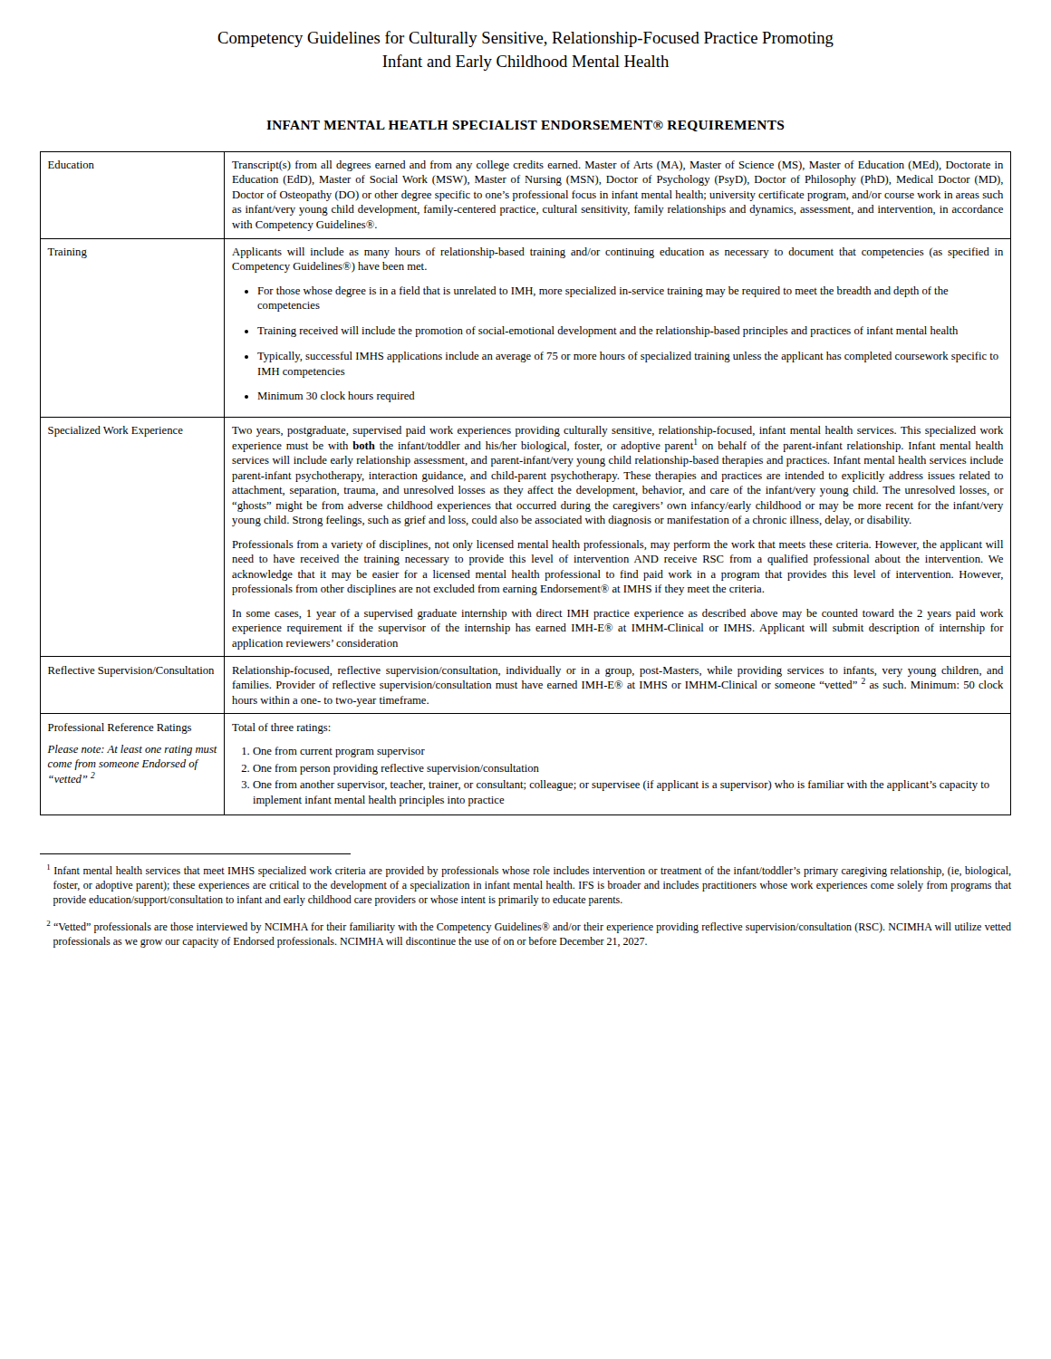Competency Guidelines for Culturally Sensitive, Relationship-Focused Practice Promoting
Infant and Early Childhood Mental Health
INFANT MENTAL HEATLH SPECIALIST ENDORSEMENT® REQUIREMENTS
| Education | Transcript(s) from all degrees earned and from any college credits earned. Master of Arts (MA), Master of Science (MS), Master of Education (MEd), Doctorate in Education (EdD), Master of Social Work (MSW), Master of Nursing (MSN), Doctor of Psychology (PsyD), Doctor of Philosophy (PhD), Medical Doctor (MD), Doctor of Osteopathy (DO) or other degree specific to one’s professional focus in infant mental health; university certificate program, and/or course work in areas such as infant/very young child development, family-centered practice, cultural sensitivity, family relationships and dynamics, assessment, and intervention, in accordance with Competency Guidelines®. |
| Training | Applicants will include as many hours of relationship-based training and/or continuing education as necessary to document that competencies (as specified in Competency Guidelines®) have been met. For those whose degree is in a field that is unrelated to IMH, more specialized in-service training may be required to meet the breadth and depth of the competencies Training received will include the promotion of social-emotional development and the relationship-based principles and practices of infant mental health Typically, successful IMHS applications include an average of 75 or more hours of specialized training unless the applicant has completed coursework specific to IMH competencies Minimum 30 clock hours required |
| Specialized Work Experience | Two years, postgraduate, supervised paid work experiences providing culturally sensitive, relationship-focused, infant mental health services. This specialized work experience must be with both the infant/toddler and his/her biological, foster, or adoptive parent 1 on behalf of the parent-infant relationship. Infant mental health services will include early relationship assessment, and parent-infant/very young child relationship-based therapies and practices. Infant mental health services include parent-infant psychotherapy, interaction guidance, and child-parent psychotherapy. These therapies and practices are intended to explicitly address issues related to attachment, separation, trauma, and unresolved losses as they affect the development, behavior, and care of the infant/very young child. The unresolved losses, or “ghosts” might be from adverse childhood experiences that occurred during the caregivers’ own infancy/early childhood or may be more recent for the infant/very young child. Strong feelings, such as grief and loss, could also be associated with diagnosis or manifestation of a chronic illness, delay, or disability. Professionals from a variety of disciplines, not only licensed mental health professionals, may perform the work that meets these criteria. However, the applicant will need to have received the training necessary to provide this level of intervention AND receive RSC from a qualified professional about the intervention. We acknowledge that it may be easier for a licensed mental health professional to find paid work in a program that provides this level of intervention. However, professionals from other disciplines are not excluded from earning Endorsement® at IMHS if they meet the criteria. In some cases, 1 year of a supervised graduate internship with direct IMH practice experience as described above may be counted toward the 2 years paid work experience requirement if the supervisor of the internship has earned IMH-E® at IMHM-Clinical or IMHS. Applicant will submit description of internship for application reviewers’ consideration |
| Reflective Supervision/Consultation | Relationship-focused, reflective supervision/consultation, individually or in a group, post-Masters, while providing services to infants, very young children, and families. Provider of reflective supervision/consultation must have earned IMH-E® at IMHS or IMHM-Clinical or someone “vetted” 2 as such. Minimum: 50 clock hours within a one- to two-year timeframe. |
| Professional Reference Ratings Please note: At least one rating must come from someone Endorsed of “vetted” 2 | Total of three ratings: One from current program supervisor One from person providing reflective supervision/consultation One from another supervisor, teacher, trainer, or consultant; colleague; or supervisee (if applicant is a supervisor) who is familiar with the applicant’s capacity to implement infant mental health principles into practice |
1 Infant mental health services that meet IMHS specialized work criteria are provided by professionals whose role includes intervention or treatment of the infant/toddler’s primary caregiving relationship, (ie, biological, foster, or adoptive parent); these experiences are critical to the development of a specialization in infant mental health. IFS is broader and includes practitioners whose work experiences come solely from programs that provide education/support/consultation to infant and early childhood care providers or whose intent is primarily to educate parents.
2 “Vetted” professionals are those interviewed by NCIMHA for their familiarity with the Competency Guidelines® and/or their experience providing reflective supervision/consultation (RSC). NCIMHA will utilize vetted professionals as we grow our capacity of Endorsed professionals. NCIMHA will discontinue the use of on or before December 21, 2027.